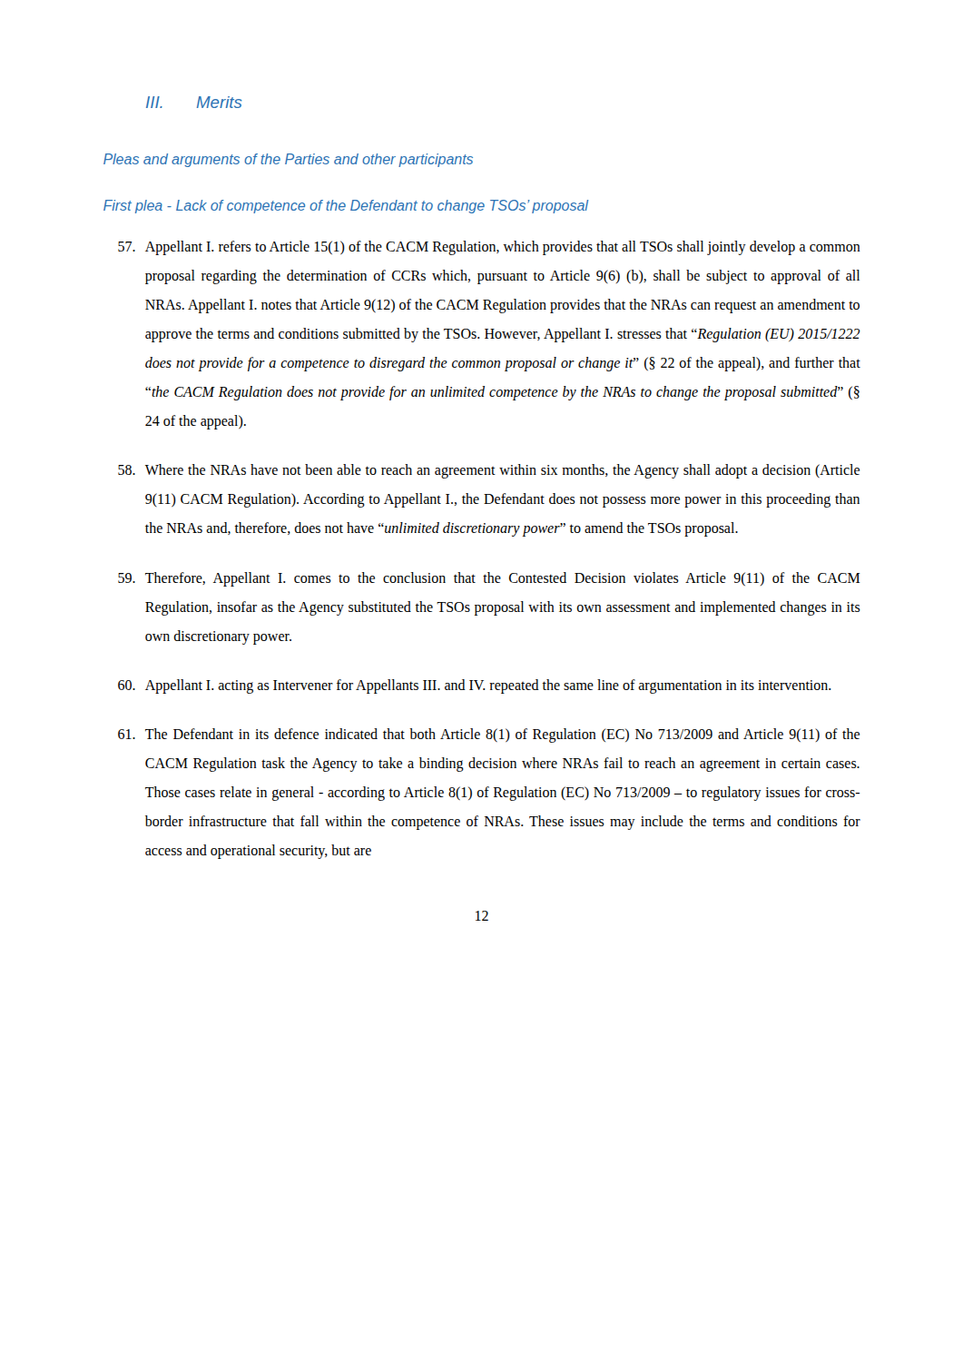III. Merits
Pleas and arguments of the Parties and other participants
First plea - Lack of competence of the Defendant to change TSOs’ proposal
Appellant I. refers to Article 15(1) of the CACM Regulation, which provides that all TSOs shall jointly develop a common proposal regarding the determination of CCRs which, pursuant to Article 9(6) (b), shall be subject to approval of all NRAs. Appellant I. notes that Article 9(12) of the CACM Regulation provides that the NRAs can request an amendment to approve the terms and conditions submitted by the TSOs. However, Appellant I. stresses that “Regulation (EU) 2015/1222 does not provide for a competence to disregard the common proposal or change it” (§ 22 of the appeal), and further that “the CACM Regulation does not provide for an unlimited competence by the NRAs to change the proposal submitted” (§ 24 of the appeal).
Where the NRAs have not been able to reach an agreement within six months, the Agency shall adopt a decision (Article 9(11) CACM Regulation). According to Appellant I., the Defendant does not possess more power in this proceeding than the NRAs and, therefore, does not have “unlimited discretionary power” to amend the TSOs proposal.
Therefore, Appellant I. comes to the conclusion that the Contested Decision violates Article 9(11) of the CACM Regulation, insofar as the Agency substituted the TSOs proposal with its own assessment and implemented changes in its own discretionary power.
Appellant I. acting as Intervener for Appellants III. and IV. repeated the same line of argumentation in its intervention.
The Defendant in its defence indicated that both Article 8(1) of Regulation (EC) No 713/2009 and Article 9(11) of the CACM Regulation task the Agency to take a binding decision where NRAs fail to reach an agreement in certain cases. Those cases relate in general - according to Article 8(1) of Regulation (EC) No 713/2009 – to regulatory issues for cross-border infrastructure that fall within the competence of NRAs. These issues may include the terms and conditions for access and operational security, but are
12